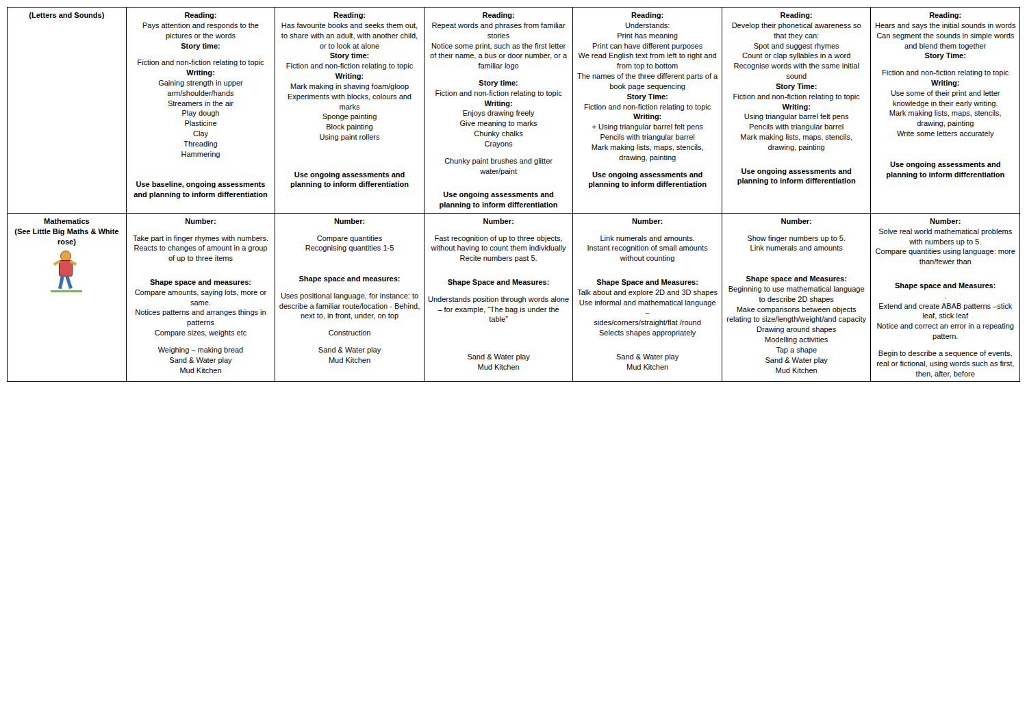| (Letters and Sounds) | Reading: Pays attention and responds to the pictures or the words Story time: Fiction and non-fiction relating to topic Writing: Gaining strength in upper arm/shoulder/hands Streamers in the air Play dough Plasticine Clay Threading Hammering Use baseline, ongoing assessments and planning to inform differentiation | Reading: Has favourite books and seeks them out, to share with an adult, with another child, or to look at alone Story time: Fiction and non-fiction relating to topic Writing: Mark making in shaving foam/gloop Experiments with blocks, colours and marks Sponge painting Block painting Using paint rollers Use ongoing assessments and planning to inform differentiation | Reading: Repeat words and phrases from familiar stories Notice some print, such as the first letter of their name, a bus or door number, or a familiar logo Story time: Fiction and non-fiction relating to topic Writing: Enjoys drawing freely Give meaning to marks Chunky chalks Crayons Chunky paint brushes and glitter water/paint Use ongoing assessments and planning to inform differentiation | Reading: Understands: Print has meaning Print can have different purposes We read English text from left to right and from top to bottom The names of the three different parts of a book page sequencing Story Time: Fiction and non-fiction relating to topic Writing: + Using triangular barrel felt pens Pencils with triangular barrel Mark making lists, maps, stencils, drawing, painting Use ongoing assessments and planning to inform differentiation | Reading: Develop their phonetical awareness so that they can: Spot and suggest rhymes Count or clap syllables in a word Recognise words with the same initial sound Story Time: Fiction and non-fiction relating to topic Writing: Using triangular barrel felt pens Pencils with triangular barrel Mark making lists, maps, stencils, drawing, painting Use ongoing assessments and planning to inform differentiation | Reading: Hears and says the initial sounds in words Can segment the sounds in simple words and blend them together Story Time: Fiction and non-fiction relating to topic Writing: Use some of their print and letter knowledge in their early writing. Mark making lists, maps, stencils, drawing, painting Write some letters accurately Use ongoing assessments and planning to inform differentiation |
| Mathematics (See Little Big Maths & White rose) | Number: Take part in finger rhymes with numbers. Reacts to changes of amount in a group of up to three items Shape space and measures: Compare amounts, saying lots, more or same. Notices patterns and arranges things in patterns Compare sizes, weights etc Weighing – making bread Sand & Water play Mud Kitchen | Number: Compare quantities Recognising quantities 1-5 Shape space and measures: Uses positional language, for instance: to describe a familiar route/location - Behind, next to, in front, under, on top Construction Sand & Water play Mud Kitchen | Number: Fast recognition of up to three objects, without having to count them individually Recite numbers past 5. Shape Space and Measures: Understands position through words alone – for example, “The bag is under the table” Sand & Water play Mud Kitchen | Number: Link numerals and amounts. Instant recognition of small amounts without counting Shape Space and Measures: Talk about and explore 2D and 3D shapes Use informal and mathematical language – sides/corners/straight/flat /round Selects shapes appropriately Sand & Water play Mud Kitchen | Number: Show finger numbers up to 5. Link numerals and amounts Shape space and Measures: Beginning to use mathematical language to describe 2D shapes Make comparisons between objects relating to size/length/weight/and capacity Drawing around shapes Modelling activities Tap a shape Sand & Water play Mud Kitchen | Number: Solve real world mathematical problems with numbers up to 5. Compare quantities using language: more than/fewer than Shape space and Measures: . Extend and create ABAB patterns –stick leaf, stick leaf Notice and correct an error in a repeating pattern. Begin to describe a sequence of events, real or fictional, using words such as first, then, after, before |